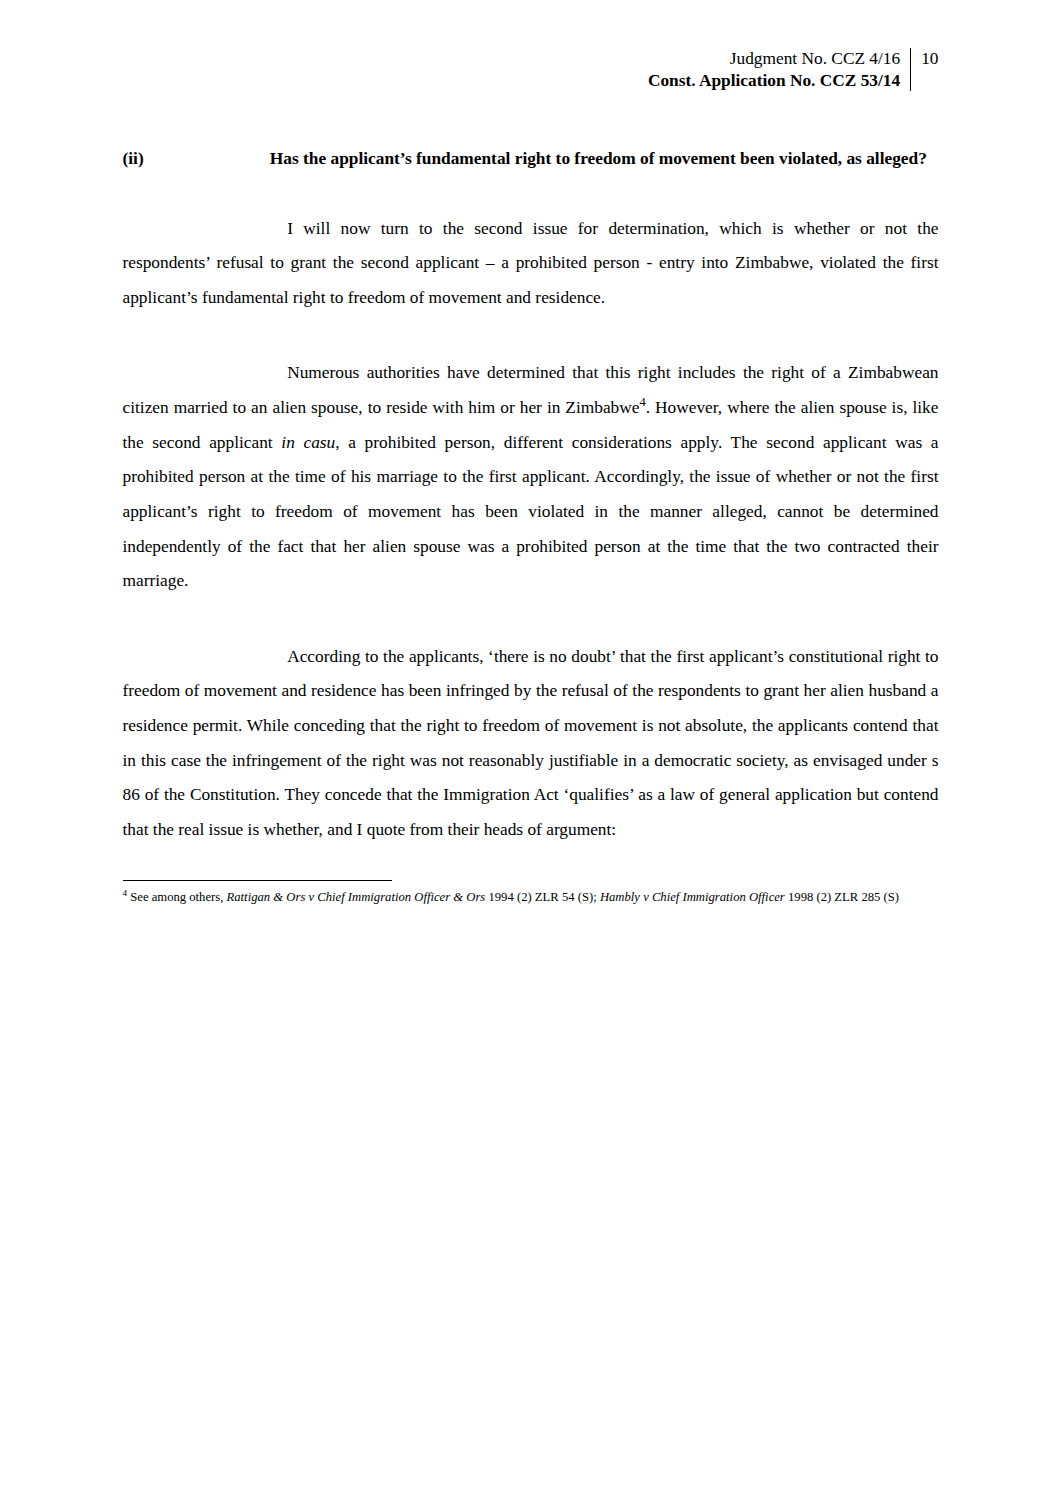Judgment No. CCZ 4/16
Const. Application No. CCZ 53/14
10
(ii)
Has the applicant’s fundamental right to freedom of movement been violated, as alleged?
I will now turn to the second issue for determination, which is whether or not the respondents’ refusal to grant the second applicant – a prohibited person - entry into Zimbabwe, violated the first applicant’s fundamental right to freedom of movement and residence.
Numerous authorities have determined that this right includes the right of a Zimbabwean citizen married to an alien spouse, to reside with him or her in Zimbabwe4. However, where the alien spouse is, like the second applicant in casu, a prohibited person, different considerations apply. The second applicant was a prohibited person at the time of his marriage to the first applicant. Accordingly, the issue of whether or not the first applicant’s right to freedom of movement has been violated in the manner alleged, cannot be determined independently of the fact that her alien spouse was a prohibited person at the time that the two contracted their marriage.
According to the applicants, ‘there is no doubt’ that the first applicant’s constitutional right to freedom of movement and residence has been infringed by the refusal of the respondents to grant her alien husband a residence permit. While conceding that the right to freedom of movement is not absolute, the applicants contend that in this case the infringement of the right was not reasonably justifiable in a democratic society, as envisaged under s 86 of the Constitution. They concede that the Immigration Act ‘qualifies’ as a law of general application but contend that the real issue is whether, and I quote from their heads of argument:
4 See among others, Rattigan & Ors v Chief Immigration Officer & Ors 1994 (2) ZLR 54 (S); Hambly v Chief Immigration Officer 1998 (2) ZLR 285 (S)